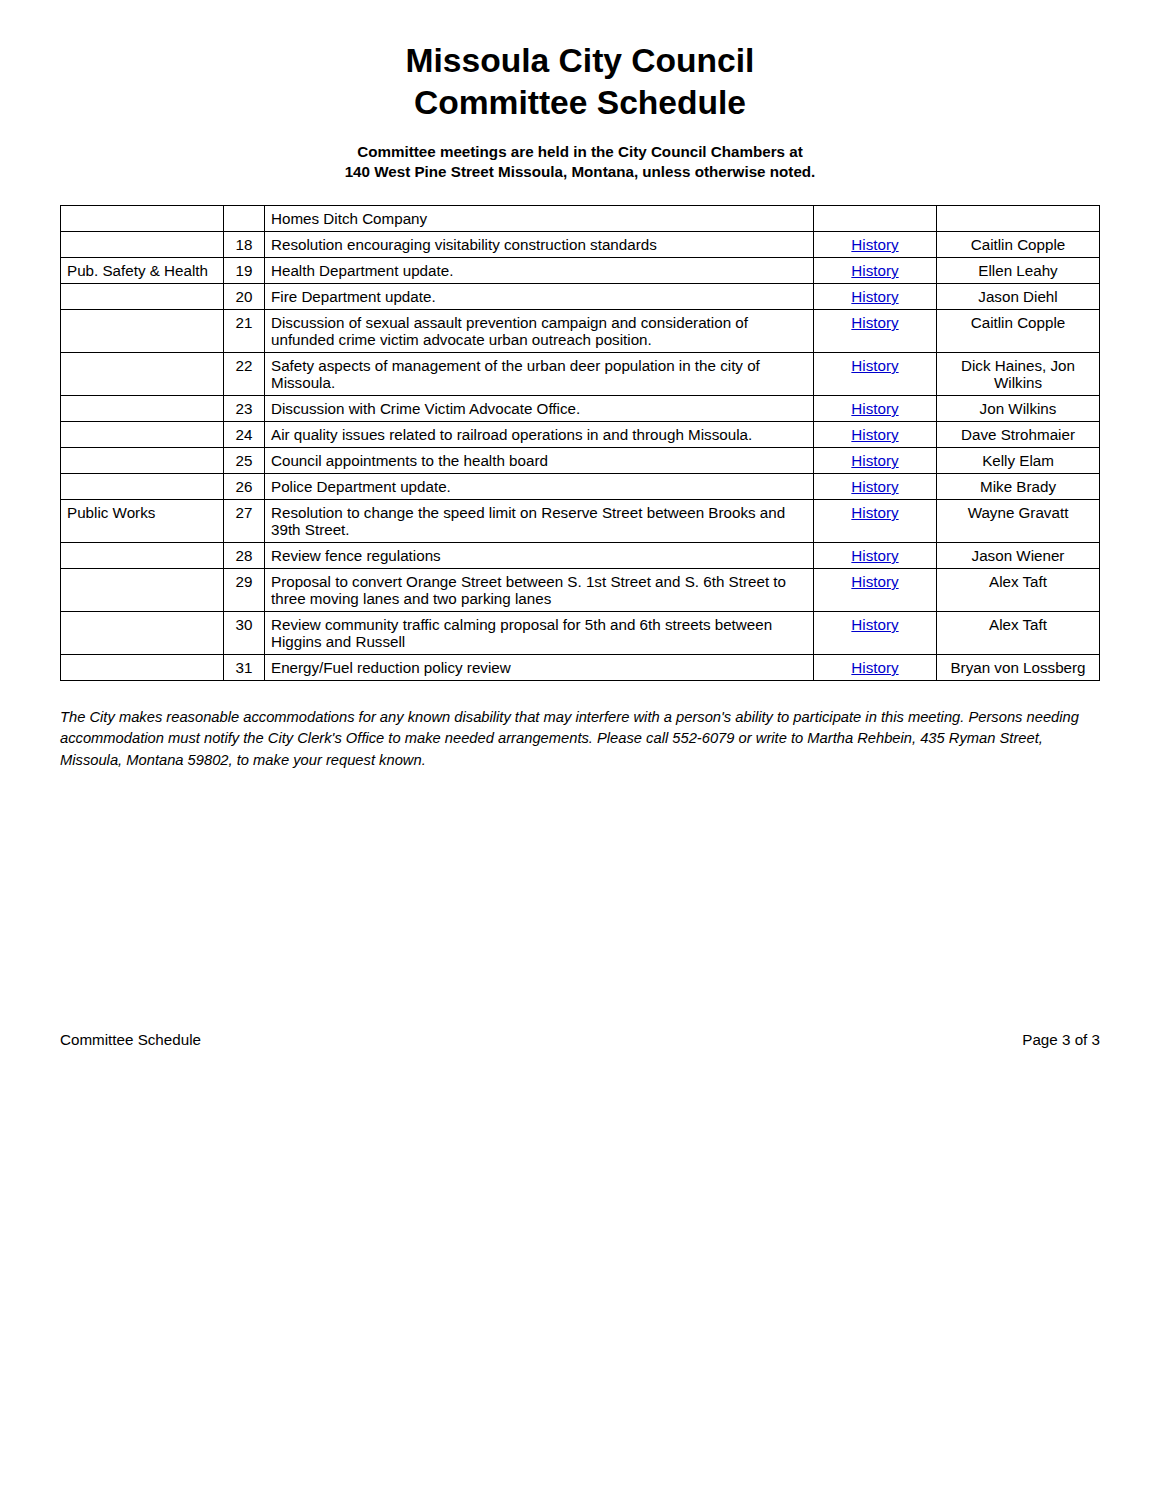Missoula City Council
Committee Schedule
Committee meetings are held in the City Council Chambers at
140 West Pine Street Missoula, Montana, unless otherwise noted.
| | | Homes Ditch Company | | |
| | 18 | Resolution encouraging visitability construction standards | History | Caitlin Copple |
| Pub. Safety & Health | 19 | Health Department update. | History | Ellen Leahy |
| | 20 | Fire Department update. | History | Jason Diehl |
| | 21 | Discussion of sexual assault prevention campaign and consideration of unfunded crime victim advocate urban outreach position. | History | Caitlin Copple |
| | 22 | Safety aspects of management of the urban deer population in the city of Missoula. | History | Dick Haines, Jon Wilkins |
| | 23 | Discussion with Crime Victim Advocate Office. | History | Jon Wilkins |
| | 24 | Air quality issues related to railroad operations in and through Missoula. | History | Dave Strohmaier |
| | 25 | Council appointments to the health board | History | Kelly Elam |
| | 26 | Police Department update. | History | Mike Brady |
| Public Works | 27 | Resolution to change the speed limit on Reserve Street between Brooks and 39th Street. | History | Wayne Gravatt |
| | 28 | Review fence regulations | History | Jason Wiener |
| | 29 | Proposal to convert Orange Street between S. 1st Street and S. 6th Street to three moving lanes and two parking lanes | History | Alex Taft |
| | 30 | Review community traffic calming proposal for 5th and 6th streets between Higgins and Russell | History | Alex Taft |
| | 31 | Energy/Fuel reduction policy review | History | Bryan von Lossberg |
The City makes reasonable accommodations for any known disability that may interfere with a person's ability to participate in this meeting. Persons needing accommodation must notify the City Clerk's Office to make needed arrangements. Please call 552-6079 or write to Martha Rehbein, 435 Ryman Street, Missoula, Montana 59802, to make your request known.
Committee Schedule Page 3 of 3